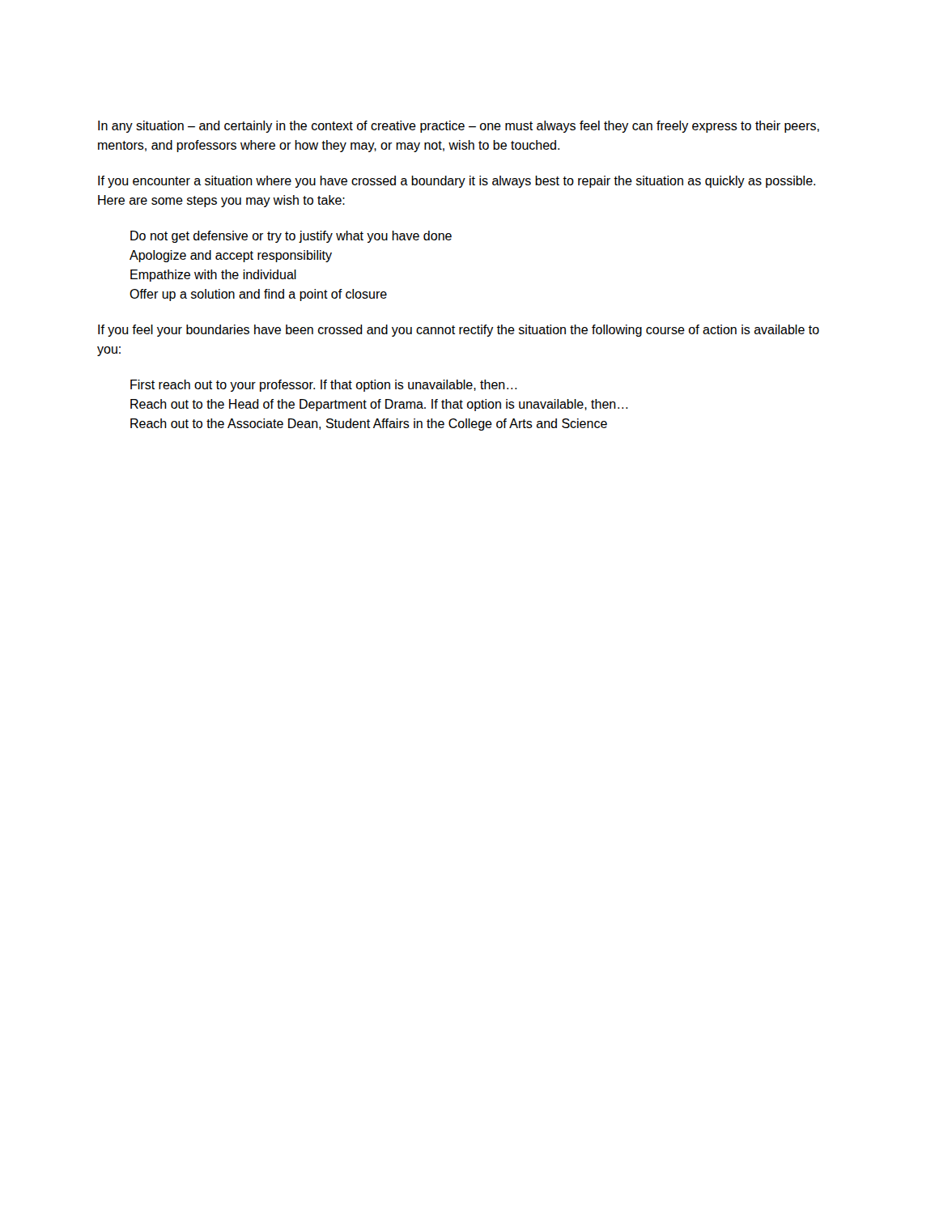In any situation – and certainly in the context of creative practice – one must always feel they can freely express to their peers, mentors, and professors where or how they may, or may not, wish to be touched.
If you encounter a situation where you have crossed a boundary it is always best to repair the situation as quickly as possible. Here are some steps you may wish to take:
Do not get defensive or try to justify what you have done
Apologize and accept responsibility
Empathize with the individual
Offer up a solution and find a point of closure
If you feel your boundaries have been crossed and you cannot rectify the situation the following course of action is available to you:
First reach out to your professor. If that option is unavailable, then…
Reach out to the Head of the Department of Drama. If that option is unavailable, then…
Reach out to the Associate Dean, Student Affairs in the College of Arts and Science